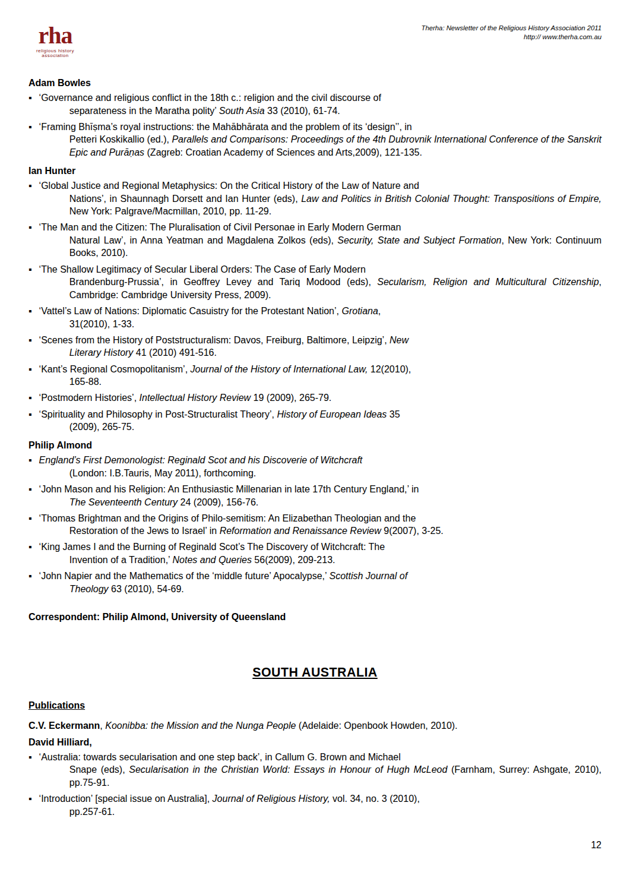rha
religious history
association
Therha: Newsletter of the Religious History Association 2011
http:// www.therha.com.au
Adam Bowles
‘Governance and religious conflict in the 18th c.: religion and the civil discourse of separateness in the Maratha polity’ South Asia 33 (2010), 61-74.
‘Framing Bhīṣma’s royal instructions: the Mahābhārata and the problem of its ‘design’’, in Petteri Koskikallio (ed.), Parallels and Comparisons: Proceedings of the 4th Dubrovnik International Conference of the Sanskrit Epic and Purāṇas (Zagreb: Croatian Academy of Sciences and Arts,2009), 121-135.
Ian Hunter
‘Global Justice and Regional Metaphysics: On the Critical History of the Law of Nature and Nations’, in Shaunnagh Dorsett and Ian Hunter (eds), Law and Politics in British Colonial Thought: Transpositions of Empire, New York: Palgrave/Macmillan, 2010, pp. 11-29.
‘The Man and the Citizen: The Pluralisation of Civil Personae in Early Modern German Natural Law’, in Anna Yeatman and Magdalena Zolkos (eds), Security, State and Subject Formation, New York: Continuum Books, 2010).
‘The Shallow Legitimacy of Secular Liberal Orders: The Case of Early Modern Brandenburg-Prussia’, in Geoffrey Levey and Tariq Modood (eds), Secularism, Religion and Multicultural Citizenship, Cambridge: Cambridge University Press, 2009).
‘Vattel’s Law of Nations: Diplomatic Casuistry for the Protestant Nation’, Grotiana, 31(2010), 1-33.
‘Scenes from the History of Poststructuralism: Davos, Freiburg, Baltimore, Leipzig’, New Literary History 41 (2010) 491-516.
‘Kant’s Regional Cosmopolitanism’, Journal of the History of International Law, 12(2010), 165-88.
‘Postmodern Histories’, Intellectual History Review 19 (2009), 265-79.
‘Spirituality and Philosophy in Post-Structuralist Theory’, History of European Ideas 35 (2009), 265-75.
Philip Almond
England’s First Demonologist: Reginald Scot and his Discoverie of Witchcraft (London: I.B.Tauris, May 2011), forthcoming.
‘John Mason and his Religion: An Enthusiastic Millenarian in late 17th Century England,’ in The Seventeenth Century 24 (2009), 156-76.
‘Thomas Brightman and the Origins of Philo-semitism: An Elizabethan Theologian and the Restoration of the Jews to Israel’ in Reformation and Renaissance Review 9(2007), 3-25.
‘King James I and the Burning of Reginald Scot’s The Discovery of Witchcraft: The Invention of a Tradition,’ Notes and Queries 56(2009), 209-213.
‘John Napier and the Mathematics of the ‘middle future’ Apocalypse,’ Scottish Journal of Theology 63 (2010), 54-69.
Correspondent: Philip Almond, University of Queensland
SOUTH AUSTRALIA
Publications
C.V. Eckermann, Koonibba: the Mission and the Nunga People (Adelaide: Openbook Howden, 2010).
David Hilliard,
‘Australia: towards secularisation and one step back’, in Callum G. Brown and Michael Snape (eds), Secularisation in the Christian World: Essays in Honour of Hugh McLeod (Farnham, Surrey: Ashgate, 2010), pp.75-91.
‘Introduction’ [special issue on Australia], Journal of Religious History, vol. 34, no. 3 (2010), pp.257-61.
12